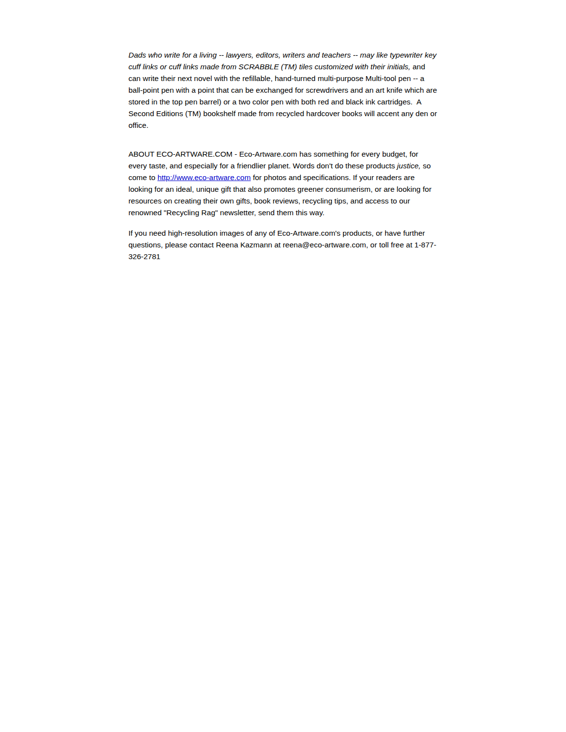Dads who write for a living -- lawyers, editors, writers and teachers -- may like typewriter key cuff links or cuff links made from SCRABBLE (TM) tiles customized with their initials, and can write their next novel with the refillable, hand-turned multi-purpose Multi-tool pen -- a ball-point pen with a point that can be exchanged for screwdrivers and an art knife which are stored in the top pen barrel) or a two color pen with both red and black ink cartridges. A Second Editions (TM) bookshelf made from recycled hardcover books will accent any den or office.
ABOUT ECO-ARTWARE.COM - Eco-Artware.com has something for every budget, for every taste, and especially for a friendlier planet. Words don't do these products justice, so come to http://www.eco-artware.com for photos and specifications. If your readers are looking for an ideal, unique gift that also promotes greener consumerism, or are looking for resources on creating their own gifts, book reviews, recycling tips, and access to our renowned "Recycling Rag" newsletter, send them this way.
If you need high-resolution images of any of Eco-Artware.com's products, or have further questions, please contact Reena Kazmann at reena@eco-artware.com, or toll free at 1-877-326-2781